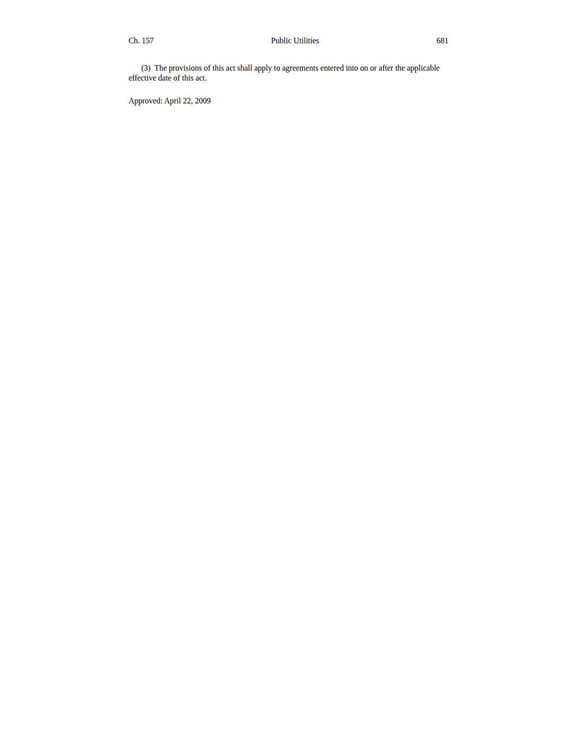Ch. 157 Public Utilities 681
(3) The provisions of this act shall apply to agreements entered into on or after the applicable effective date of this act.
Approved: April 22, 2009